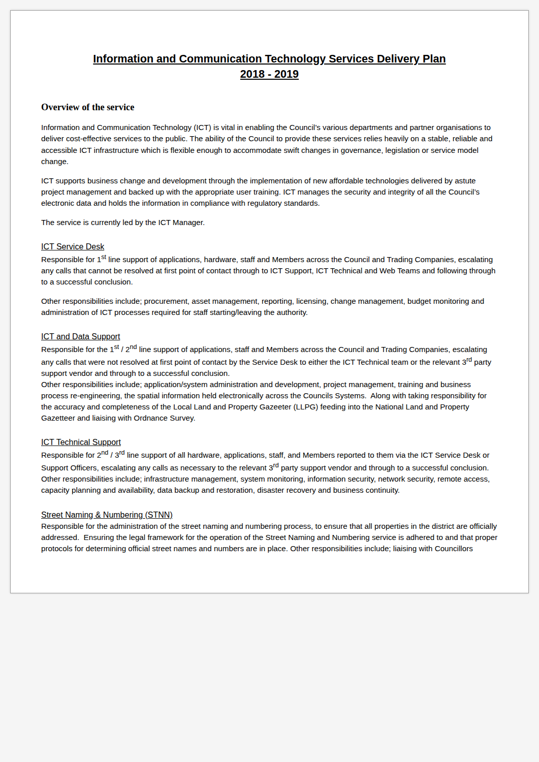Information and Communication Technology Services Delivery Plan
2018 - 2019
Overview of the service
Information and Communication Technology (ICT) is vital in enabling the Council’s various departments and partner organisations to deliver cost-effective services to the public. The ability of the Council to provide these services relies heavily on a stable, reliable and accessible ICT infrastructure which is flexible enough to accommodate swift changes in governance, legislation or service model change.
ICT supports business change and development through the implementation of new affordable technologies delivered by astute project management and backed up with the appropriate user training. ICT manages the security and integrity of all the Council’s electronic data and holds the information in compliance with regulatory standards.
The service is currently led by the ICT Manager.
ICT Service Desk
Responsible for 1st line support of applications, hardware, staff and Members across the Council and Trading Companies, escalating any calls that cannot be resolved at first point of contact through to ICT Support, ICT Technical and Web Teams and following through to a successful conclusion.
Other responsibilities include; procurement, asset management, reporting, licensing, change management, budget monitoring and administration of ICT processes required for staff starting/leaving the authority.
ICT and Data Support
Responsible for the 1st / 2nd line support of applications, staff and Members across the Council and Trading Companies, escalating any calls that were not resolved at first point of contact by the Service Desk to either the ICT Technical team or the relevant 3rd party support vendor and through to a successful conclusion.
Other responsibilities include; application/system administration and development, project management, training and business process re-engineering, the spatial information held electronically across the Councils Systems. Along with taking responsibility for the accuracy and completeness of the Local Land and Property Gazeeter (LLPG) feeding into the National Land and Property Gazetteer and liaising with Ordnance Survey.
ICT Technical Support
Responsible for 2nd / 3rd line support of all hardware, applications, staff, and Members reported to them via the ICT Service Desk or Support Officers, escalating any calls as necessary to the relevant 3rd party support vendor and through to a successful conclusion.
Other responsibilities include; infrastructure management, system monitoring, information security, network security, remote access, capacity planning and availability, data backup and restoration, disaster recovery and business continuity.
Street Naming & Numbering (STNN)
Responsible for the administration of the street naming and numbering process, to ensure that all properties in the district are officially addressed. Ensuring the legal framework for the operation of the Street Naming and Numbering service is adhered to and that proper protocols for determining official street names and numbers are in place. Other responsibilities include; liaising with Councillors